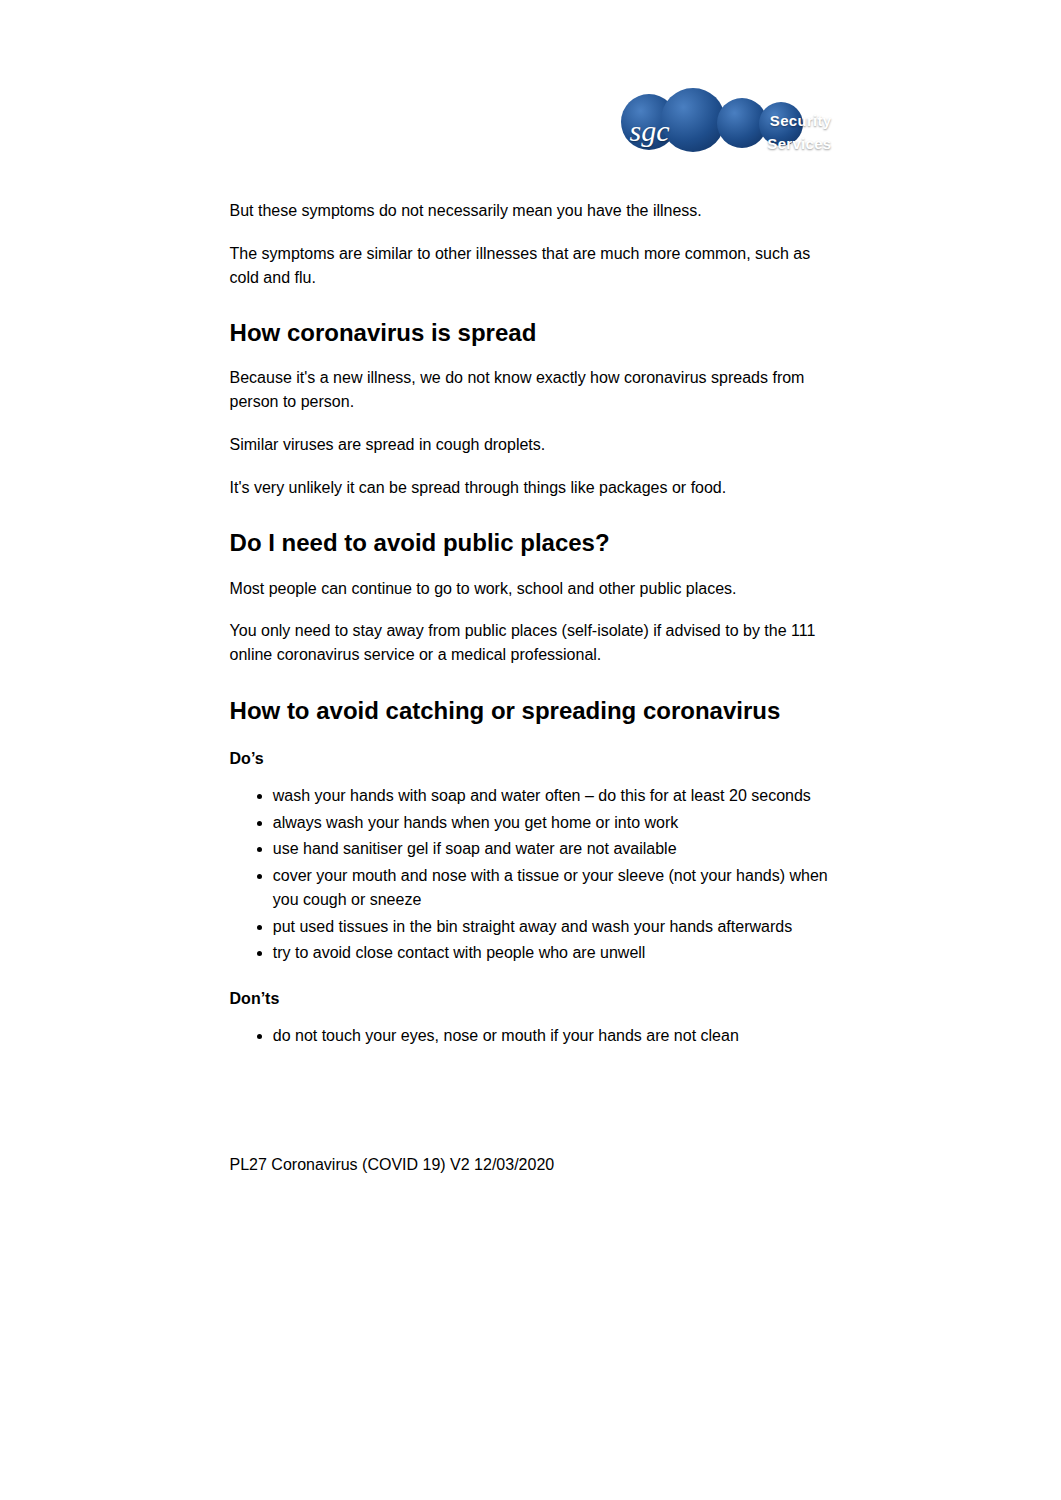sgc Security Services
But these symptoms do not necessarily mean you have the illness.
The symptoms are similar to other illnesses that are much more common, such as cold and flu.
How coronavirus is spread
Because it's a new illness, we do not know exactly how coronavirus spreads from person to person.
Similar viruses are spread in cough droplets.
It's very unlikely it can be spread through things like packages or food.
Do I need to avoid public places?
Most people can continue to go to work, school and other public places.
You only need to stay away from public places (self-isolate) if advised to by the 111 online coronavirus service or a medical professional.
How to avoid catching or spreading coronavirus
Do’s
wash your hands with soap and water often – do this for at least 20 seconds
always wash your hands when you get home or into work
use hand sanitiser gel if soap and water are not available
cover your mouth and nose with a tissue or your sleeve (not your hands) when you cough or sneeze
put used tissues in the bin straight away and wash your hands afterwards
try to avoid close contact with people who are unwell
Don’ts
do not touch your eyes, nose or mouth if your hands are not clean
PL27 Coronavirus (COVID 19) V2 12/03/2020